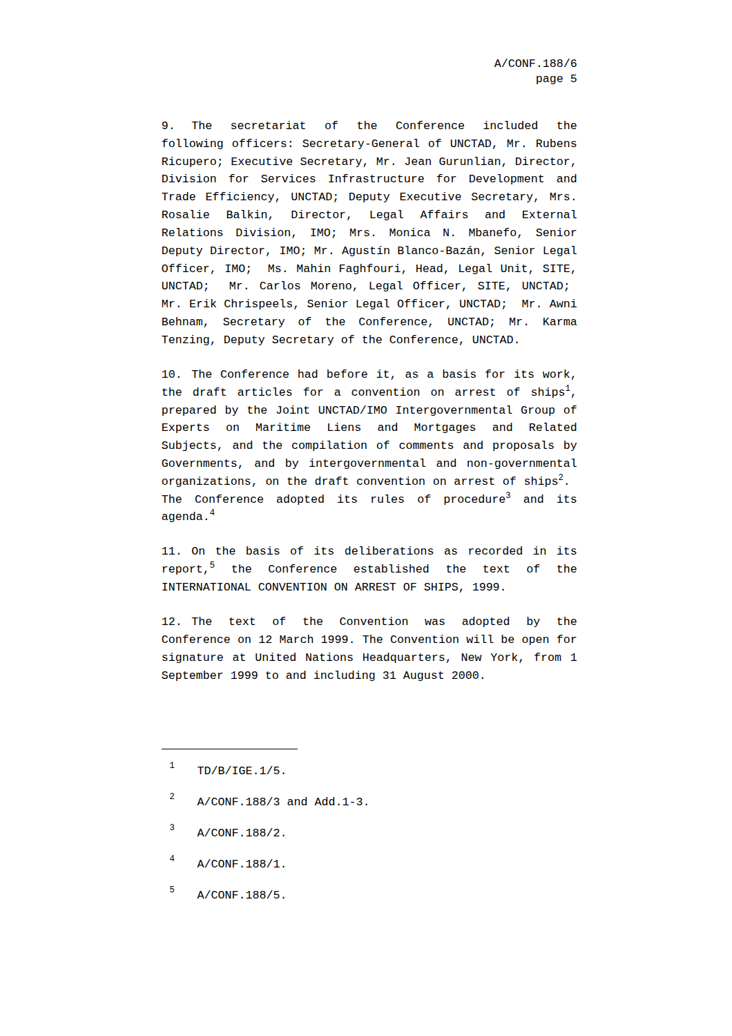A/CONF.188/6 page 5
9. The secretariat of the Conference included the following officers: Secretary-General of UNCTAD, Mr. Rubens Ricupero; Executive Secretary, Mr. Jean Gurunlian, Director, Division for Services Infrastructure for Development and Trade Efficiency, UNCTAD; Deputy Executive Secretary, Mrs. Rosalie Balkin, Director, Legal Affairs and External Relations Division, IMO; Mrs. Monica N. Mbanefo, Senior Deputy Director, IMO; Mr. Agustín Blanco-Bazán, Senior Legal Officer, IMO; Ms. Mahin Faghfouri, Head, Legal Unit, SITE, UNCTAD; Mr. Carlos Moreno, Legal Officer, SITE, UNCTAD; Mr. Erik Chrispeels, Senior Legal Officer, UNCTAD; Mr. Awni Behnam, Secretary of the Conference, UNCTAD; Mr. Karma Tenzing, Deputy Secretary of the Conference, UNCTAD.
10. The Conference had before it, as a basis for its work, the draft articles for a convention on arrest of ships1, prepared by the Joint UNCTAD/IMO Intergovernmental Group of Experts on Maritime Liens and Mortgages and Related Subjects, and the compilation of comments and proposals by Governments, and by intergovernmental and non-governmental organizations, on the draft convention on arrest of ships2. The Conference adopted its rules of procedure3 and its agenda.4
11. On the basis of its deliberations as recorded in its report,5 the Conference established the text of the INTERNATIONAL CONVENTION ON ARREST OF SHIPS, 1999.
12. The text of the Convention was adopted by the Conference on 12 March 1999. The Convention will be open for signature at United Nations Headquarters, New York, from 1 September 1999 to and including 31 August 2000.
1 TD/B/IGE.1/5.
2 A/CONF.188/3 and Add.1-3.
3 A/CONF.188/2.
4 A/CONF.188/1.
5 A/CONF.188/5.